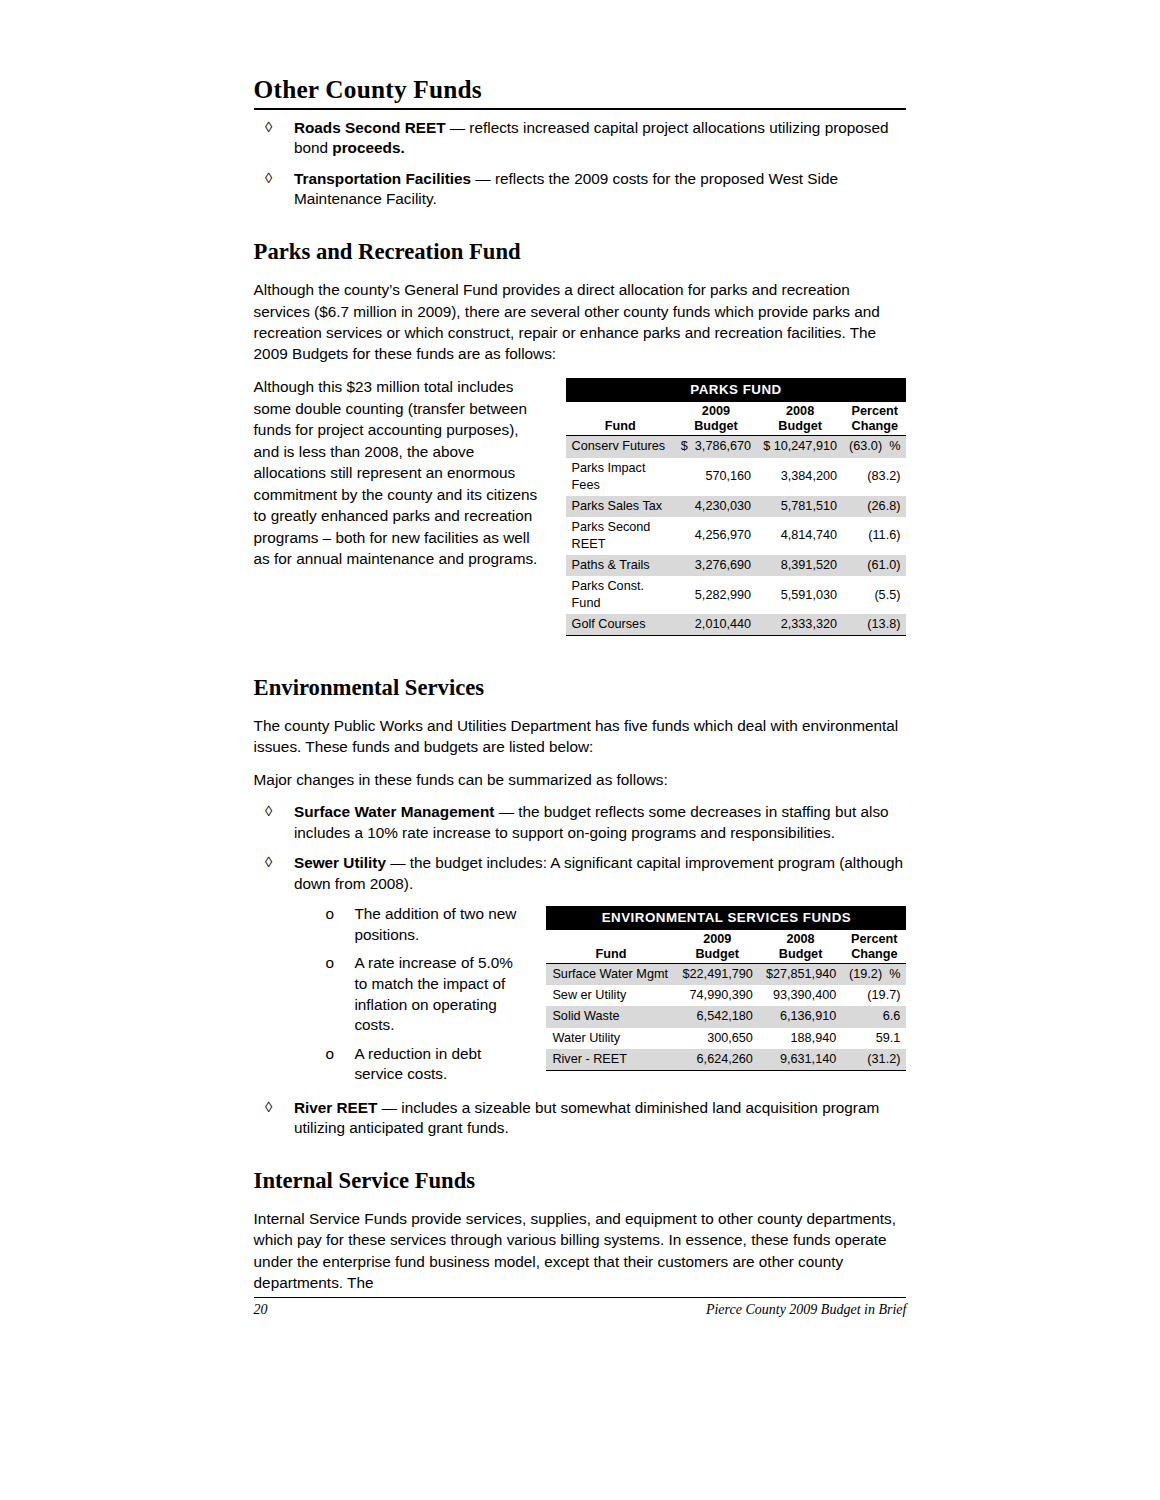Other County Funds
Roads Second REET — reflects increased capital project allocations utilizing proposed bond proceeds.
Transportation Facilities — reflects the 2009 costs for the proposed West Side Maintenance Facility.
Parks and Recreation Fund
Although the county’s General Fund provides a direct allocation for parks and recreation services ($6.7 million in 2009), there are several other county funds which provide parks and recreation services or which construct, repair or enhance parks and recreation facilities. The 2009 Budgets for these funds are as follows:
PARKS FUND
| Fund | 2009 Budget | 2008 Budget | Percent Change |
| --- | --- | --- | --- |
| Conserv Futures | $ 3,786,670 | $ 10,247,910 | (63.0) % |
| Parks Impact Fees | 570,160 | 3,384,200 | (83.2) |
| Parks Sales Tax | 4,230,030 | 5,781,510 | (26.8) |
| Parks Second REET | 4,256,970 | 4,814,740 | (11.6) |
| Paths & Trails | 3,276,690 | 8,391,520 | (61.0) |
| Parks Const. Fund | 5,282,990 | 5,591,030 | (5.5) |
| Golf Courses | 2,010,440 | 2,333,320 | (13.8) |
Although this $23 million total includes some double counting (transfer between funds for project accounting purposes), and is less than 2008, the above allocations still represent an enormous commitment by the county and its citizens to greatly enhanced parks and recreation programs – both for new facilities as well as for annual maintenance and programs.
Environmental Services
The county Public Works and Utilities Department has five funds which deal with environmental issues. These funds and budgets are listed below:
Major changes in these funds can be summarized as follows:
Surface Water Management — the budget reflects some decreases in staffing but also includes a 10% rate increase to support on-going programs and responsibilities.
Sewer Utility — the budget includes: A significant capital improvement program (although down from 2008).
ENVIRONMENTAL SERVICES FUNDS
| Fund | 2009 Budget | 2008 Budget | Percent Change |
| --- | --- | --- | --- |
| Surface Water Mgmt | $22,491,790 | $27,851,940 | (19.2) % |
| Sew er Utility | 74,990,390 | 93,390,400 | (19.7) |
| Solid Waste | 6,542,180 | 6,136,910 | 6.6 |
| Water Utility | 300,650 | 188,940 | 59.1 |
| River - REET | 6,624,260 | 9,631,140 | (31.2) |
The addition of two new positions.
A rate increase of 5.0% to match the impact of inflation on operating costs.
A reduction in debt service costs.
River REET — includes a sizeable but somewhat diminished land acquisition program utilizing anticipated grant funds.
Internal Service Funds
Internal Service Funds provide services, supplies, and equipment to other county departments, which pay for these services through various billing systems. In essence, these funds operate under the enterprise fund business model, except that their customers are other county departments. The
20
Pierce County 2009 Budget in Brief